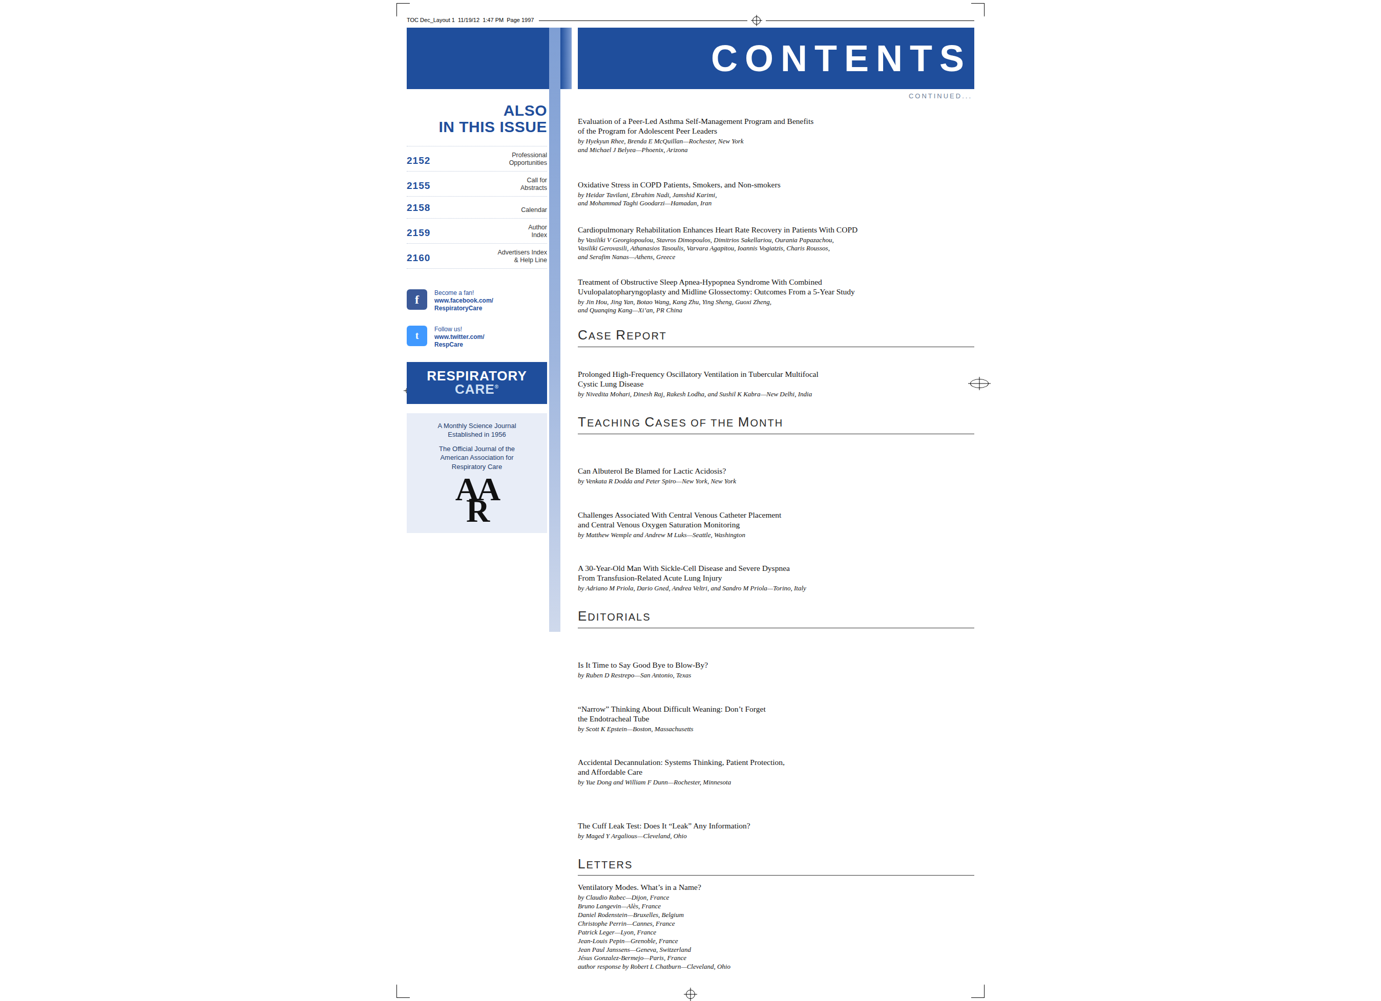TOC Dec_Layout 1 11/19/12 1:47 PM Page 1997
ALSO IN THIS ISSUE
2152 Professional Opportunities
2155 Call for Abstracts
2158 Calendar
2159 Author Index
2160 Advertisers Index& Help Line
f
Become a fan!
www.facebook.com/
RespiratoryCare
t
Follow us!
www.twitter.com/
RespCare
RESPIRATORY
CARE®
A Monthly Science Journal
Established in 1956
The Official Journal of the
American Association for
Respiratory Care
AAR
CONTENTS
CONTINUED...
Evaluation of a Peer-Led Asthma Self-Management Program and Benefits
of the Program for Adolescent Peer Leaders
by Hyekyun Rhee, Brenda E McQuillan—Rochester, New York
and Michael J Belyea—Phoenix, Arizona
2082
Oxidative Stress in COPD Patients, Smokers, and Non-smokers
by Heidar Tavilani, Ebrahim Nadi, Jamshid Karimi,
and Mohammad Taghi Goodarzi—Hamadan, Iran
2090
Cardiopulmonary Rehabilitation Enhances Heart Rate Recovery in Patients With COPD
by Vasiliki V Georgiopoulou, Stavros Dimopoulos, Dimitrios Sakellariou, Ourania Papazachou,
Vasiliki Gerovasili, Athanasios Tasoulis, Varvara Agapitou, Ioannis Vogiatzis, Charis Roussos,
and Serafim Nanas—Athens, Greece
2095
Treatment of Obstructive Sleep Apnea-Hypopnea Syndrome With Combined
Uvulopalatopharyngoplasty and Midline Glossectomy: Outcomes From a 5-Year Study
by Jin Hou, Jing Yan, Botao Wang, Kang Zhu, Ying Sheng, Guoxi Zheng,
and Quanqing Kang—Xi’an, PR China
2104
CASE REPORT
Prolonged High-Frequency Oscillatory Ventilation in Tubercular Multifocal
Cystic Lung Disease
by Nivedita Mohari, Dinesh Raj, Rakesh Lodha, and Sushil K Kabra—New Delhi, India
2111
TEACHING CASES OF THE MONTH
Can Albuterol Be Blamed for Lactic Acidosis?
by Venkata R Dodda and Peter Spiro—New York, New York
2225
Challenges Associated With Central Venous Catheter Placement
and Central Venous Oxygen Saturation Monitoring
by Matthew Wemple and Andrew M Luks—Seattle, Washington
2119
A 30-Year-Old Man With Sickle-Cell Disease and Severe Dyspnea
From Transfusion-Related Acute Lung Injury
by Adriano M Priola, Dario Gned, Andrea Veltri, and Sandro M Priola—Torino, Italy
2124
EDITORIALS
Is It Time to Say Good Bye to Blow-By?
by Ruben D Restrepo—San Antonio, Texas
2127
“Narrow” Thinking About Difficult Weaning: Don’t Forget
the Endotracheal Tube
by Scott K Epstein—Boston, Massachusetts
2130
Accidental Decannulation: Systems Thinking, Patient Protection,
and Affordable Care
by Yue Dong and William F Dunn—Rochester, Minnesota
2133
The Cuff Leak Test: Does It “Leak” Any Information?
by Maged Y Argalious—Cleveland, Ohio
2136
LETTERS
Ventilatory Modes. What’s in a Name?
by Claudio Rabec—Dijon, France
Bruno Langevin—Alès, France
Daniel Rodenstein—Bruxelles, Belgium
Christophe Perrin—Cannes, France
Patrick Leger—Lyon, France
Jean-Louis Pepin—Grenoble, France
Jean Paul Janssens—Geneva, Switzerland
Jésus Gonzalez-Bermejo—Paris, France
author response by Robert L Chatburn—Cleveland, Ohio
2138